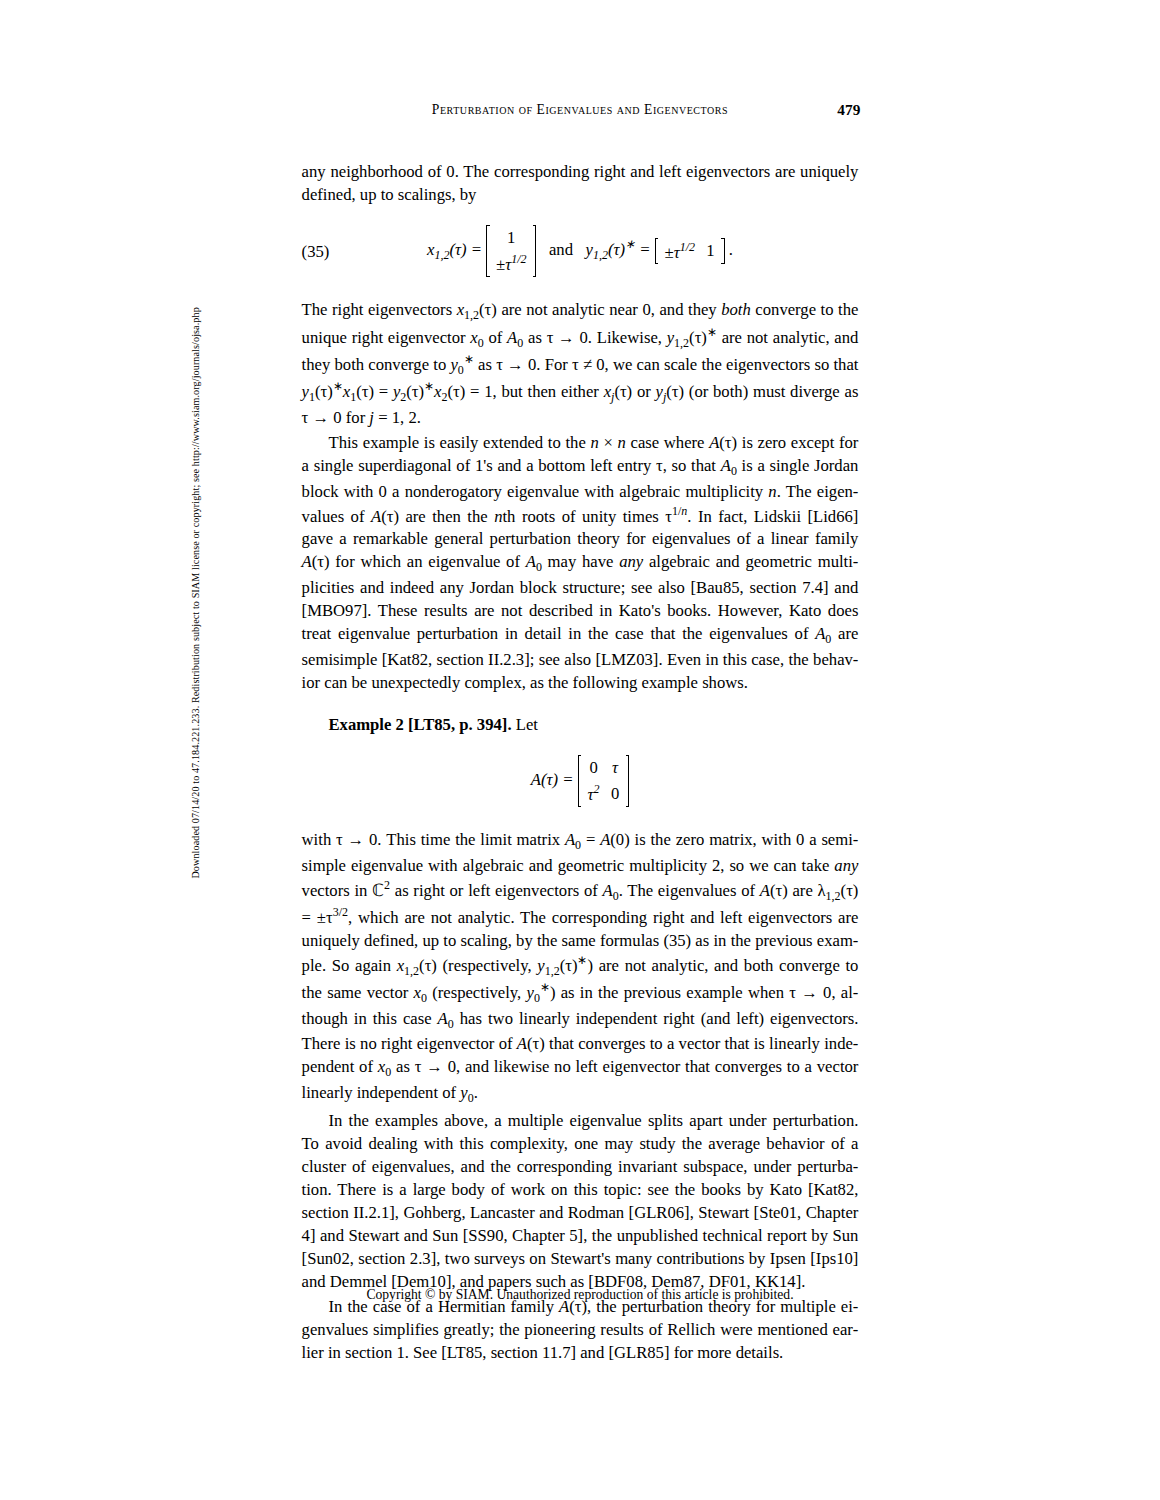Downloaded 07/14/20 to 47.184.221.233. Redistribution subject to SIAM license or copyright; see http://www.siam.org/journals/ojsa.php
Perturbation of Eigenvalues and Eigenvectors 479
any neighborhood of 0. The corresponding right and left eigenvectors are uniquely defined, up to scalings, by
(35) x1,2(τ) =
| 1 |
| ±τ 1/2 |
and y1,2(τ)∗ =
| ±τ 1/2 | 1 |
.
The right eigenvectors x 1,2(τ) are not analytic near 0, and they both converge to the unique right eigenvector x 0 of A 0 as τ → 0. Likewise, y 1,2(τ)∗ are not analytic, and they both converge to y 0∗ as τ → 0. For τ ≠ 0, we can scale the eigenvectors so that y 1(τ)∗x 1(τ) = y 2(τ)∗x 2(τ) = 1, but then either xj(τ) or yj(τ) (or both) must diverge as τ → 0 for j = 1, 2.
This example is easily extended to the n × n case where A(τ) is zero except for a single superdiagonal of 1's and a bottom left entry τ, so that A 0 is a single Jordan block with 0 a nonderogatory eigenvalue with algebraic multiplicity n. The eigenvalues of A(τ) are then the nth roots of unity times τ1/n. In fact, Lidskii [Lid66] gave a remarkable general perturbation theory for eigenvalues of a linear family A(τ) for which an eigenvalue of A 0 may have any algebraic and geometric multiplicities and indeed any Jordan block structure; see also [Bau85, section 7.4] and [MBO97]. These results are not described in Kato's books. However, Kato does treat eigenvalue perturbation in detail in the case that the eigenvalues of A 0 are semisimple [Kat82, section II.2.3]; see also [LMZ03]. Even in this case, the behavior can be unexpectedly complex, as the following example shows.
Example 2 [LT85, p. 394]. Let
A(τ) =
| 0 | τ |
| τ 2 | 0 |
with τ → 0. This time the limit matrix A 0 = A(0) is the zero matrix, with 0 a semisimple eigenvalue with algebraic and geometric multiplicity 2, so we can take any vectors in ℂ2 as right or left eigenvectors of A 0. The eigenvalues of A(τ) are λ1,2(τ) = ±τ3/2, which are not analytic. The corresponding right and left eigenvectors are uniquely defined, up to scaling, by the same formulas (35) as in the previous example. So again x 1,2(τ) (respectively, y 1,2(τ)∗) are not analytic, and both converge to the same vector x 0 (respectively, y 0∗) as in the previous example when τ → 0, although in this case A 0 has two linearly independent right (and left) eigenvectors. There is no right eigenvector of A(τ) that converges to a vector that is linearly independent of x 0 as τ → 0, and likewise no left eigenvector that converges to a vector linearly independent of y 0.
In the examples above, a multiple eigenvalue splits apart under perturbation. To avoid dealing with this complexity, one may study the average behavior of a cluster of eigenvalues, and the corresponding invariant subspace, under perturbation. There is a large body of work on this topic: see the books by Kato [Kat82, section II.2.1], Gohberg, Lancaster and Rodman [GLR06], Stewart [Ste01, Chapter 4] and Stewart and Sun [SS90, Chapter 5], the unpublished technical report by Sun [Sun02, section 2.3], two surveys on Stewart's many contributions by Ipsen [Ips10] and Demmel [Dem10], and papers such as [BDF08, Dem87, DF01, KK14].
In the case of a Hermitian family A(τ), the perturbation theory for multiple eigenvalues simplifies greatly; the pioneering results of Rellich were mentioned earlier in section 1. See [LT85, section 11.7] and [GLR85] for more details.
Copyright © by SIAM. Unauthorized reproduction of this article is prohibited.